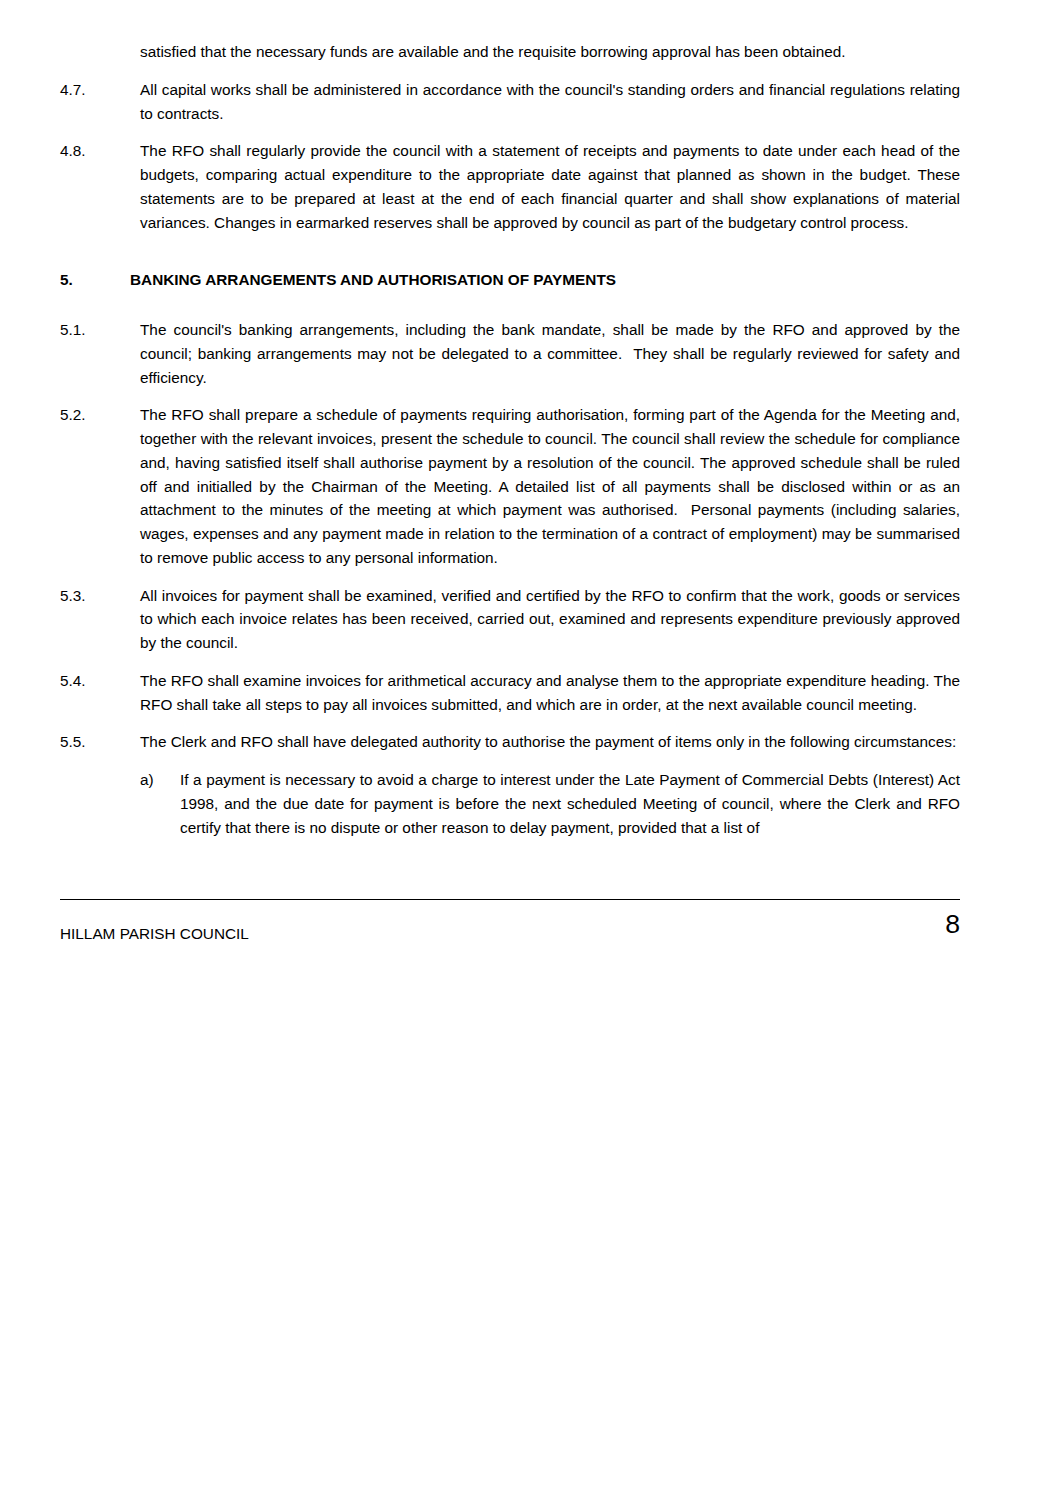satisfied that the necessary funds are available and the requisite borrowing approval has been obtained.
4.7.
All capital works shall be administered in accordance with the council's standing orders and financial regulations relating to contracts.
4.8.
The RFO shall regularly provide the council with a statement of receipts and payments to date under each head of the budgets, comparing actual expenditure to the appropriate date against that planned as shown in the budget. These statements are to be prepared at least at the end of each financial quarter and shall show explanations of material variances. Changes in earmarked reserves shall be approved by council as part of the budgetary control process.
5. BANKING ARRANGEMENTS AND AUTHORISATION OF PAYMENTS
5.1.
The council's banking arrangements, including the bank mandate, shall be made by the RFO and approved by the council; banking arrangements may not be delegated to a committee. They shall be regularly reviewed for safety and efficiency.
5.2.
The RFO shall prepare a schedule of payments requiring authorisation, forming part of the Agenda for the Meeting and, together with the relevant invoices, present the schedule to council. The council shall review the schedule for compliance and, having satisfied itself shall authorise payment by a resolution of the council. The approved schedule shall be ruled off and initialled by the Chairman of the Meeting. A detailed list of all payments shall be disclosed within or as an attachment to the minutes of the meeting at which payment was authorised. Personal payments (including salaries, wages, expenses and any payment made in relation to the termination of a contract of employment) may be summarised to remove public access to any personal information.
5.3.
All invoices for payment shall be examined, verified and certified by the RFO to confirm that the work, goods or services to which each invoice relates has been received, carried out, examined and represents expenditure previously approved by the council.
5.4.
The RFO shall examine invoices for arithmetical accuracy and analyse them to the appropriate expenditure heading. The RFO shall take all steps to pay all invoices submitted, and which are in order, at the next available council meeting.
5.5.
The Clerk and RFO shall have delegated authority to authorise the payment of items only in the following circumstances:
a)
If a payment is necessary to avoid a charge to interest under the Late Payment of Commercial Debts (Interest) Act 1998, and the due date for payment is before the next scheduled Meeting of council, where the Clerk and RFO certify that there is no dispute or other reason to delay payment, provided that a list of
HILLAM PARISH COUNCIL
8